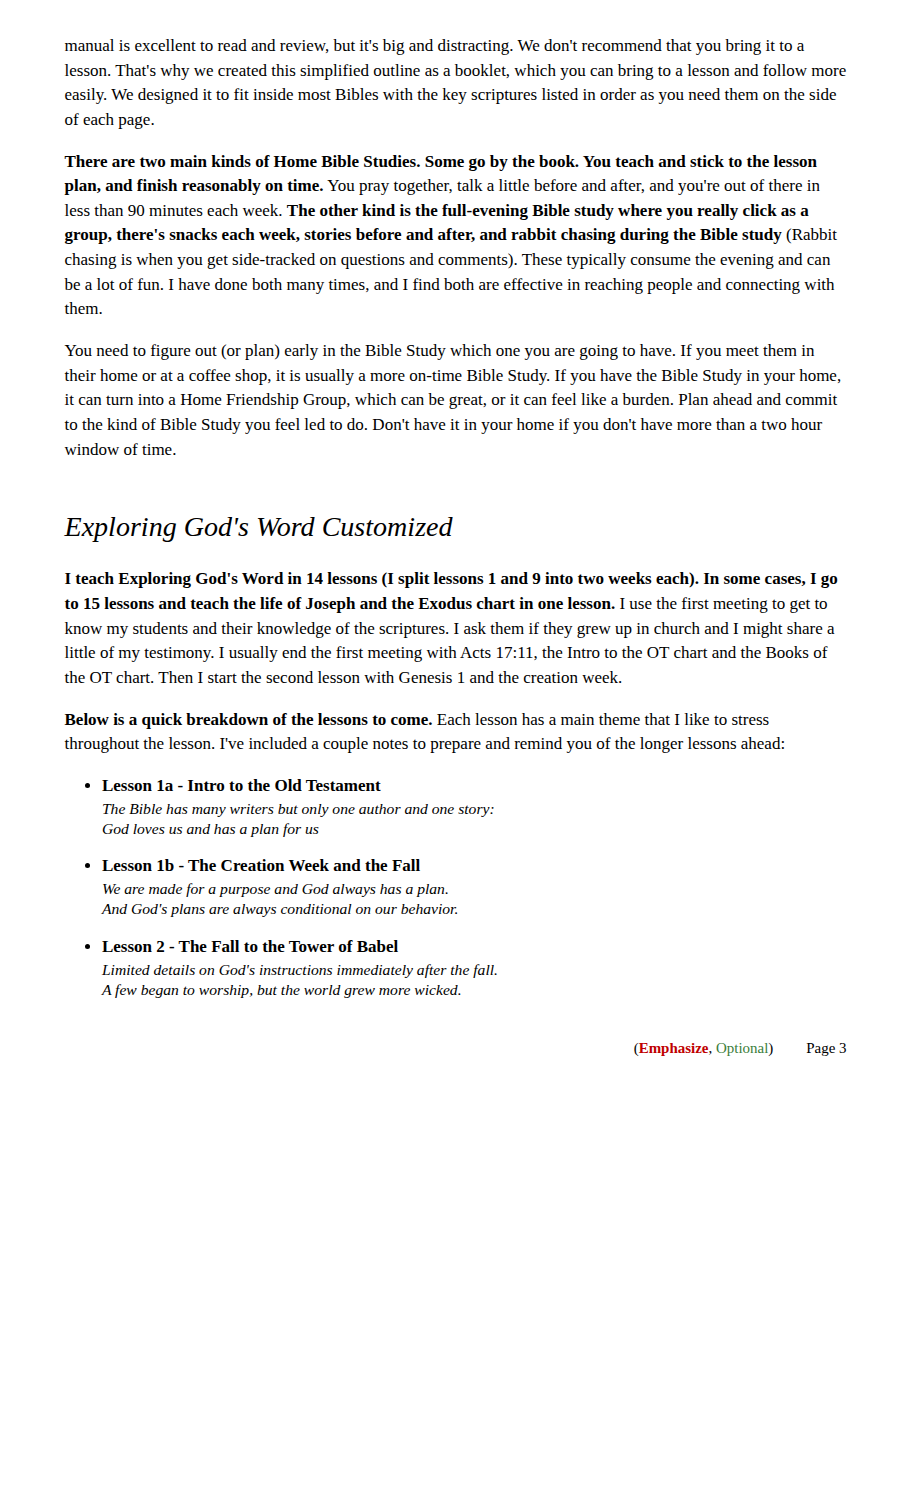manual is excellent to read and review, but it's big and distracting. We don't recommend that you bring it to a lesson. That's why we created this simplified outline as a booklet, which you can bring to a lesson and follow more easily. We designed it to fit inside most Bibles with the key scriptures listed in order as you need them on the side of each page.
There are two main kinds of Home Bible Studies. Some go by the book. You teach and stick to the lesson plan, and finish reasonably on time. You pray together, talk a little before and after, and you're out of there in less than 90 minutes each week. The other kind is the full-evening Bible study where you really click as a group, there's snacks each week, stories before and after, and rabbit chasing during the Bible study (Rabbit chasing is when you get side-tracked on questions and comments). These typically consume the evening and can be a lot of fun. I have done both many times, and I find both are effective in reaching people and connecting with them.
You need to figure out (or plan) early in the Bible Study which one you are going to have. If you meet them in their home or at a coffee shop, it is usually a more on-time Bible Study. If you have the Bible Study in your home, it can turn into a Home Friendship Group, which can be great, or it can feel like a burden. Plan ahead and commit to the kind of Bible Study you feel led to do. Don't have it in your home if you don't have more than a two hour window of time.
Exploring God's Word Customized
I teach Exploring God's Word in 14 lessons (I split lessons 1 and 9 into two weeks each). In some cases, I go to 15 lessons and teach the life of Joseph and the Exodus chart in one lesson. I use the first meeting to get to know my students and their knowledge of the scriptures. I ask them if they grew up in church and I might share a little of my testimony. I usually end the first meeting with Acts 17:11, the Intro to the OT chart and the Books of the OT chart. Then I start the second lesson with Genesis 1 and the creation week.
Below is a quick breakdown of the lessons to come. Each lesson has a main theme that I like to stress throughout the lesson. I've included a couple notes to prepare and remind you of the longer lessons ahead:
Lesson 1a - Intro to the Old Testament The Bible has many writers but only one author and one story:
God loves us and has a plan for us
Lesson 1b - The Creation Week and the Fall We are made for a purpose and God always has a plan.
And God's plans are always conditional on our behavior.
Lesson 2 - The Fall to the Tower of Babel Limited details on God's instructions immediately after the fall.
A few began to worship, but the world grew more wicked.
(Emphasize, Optional)Page 3